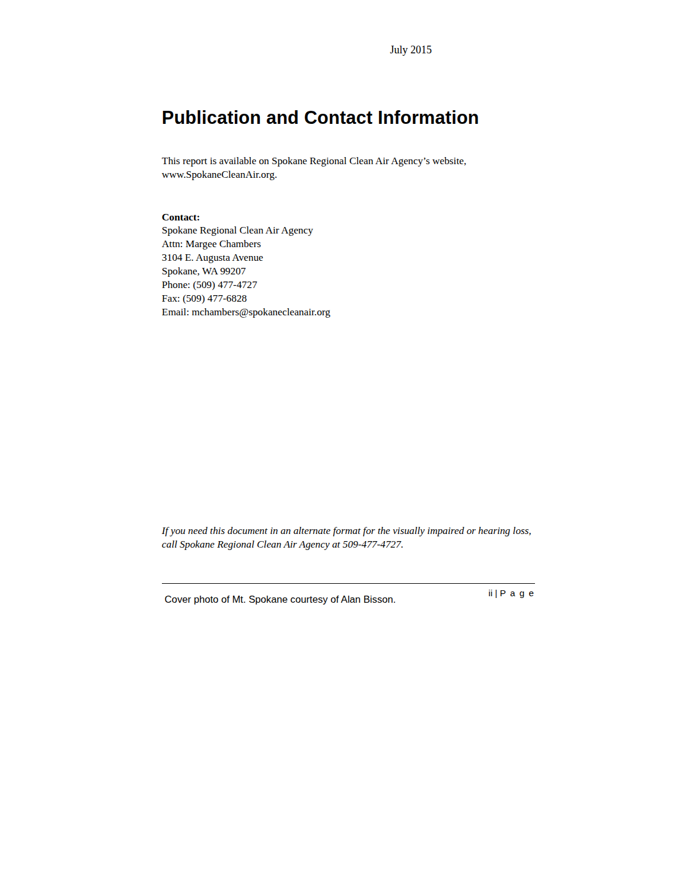July 2015
Publication and Contact Information
This report is available on Spokane Regional Clean Air Agency’s website,
www.SpokaneCleanAir.org.
Contact:
Spokane Regional Clean Air Agency
Attn: Margee Chambers
3104 E. Augusta Avenue
Spokane, WA 99207
Phone: (509) 477-4727
Fax: (509) 477-6828
Email: mchambers@spokanecleanair.org
If you need this document in an alternate format for the visually impaired or hearing loss, call Spokane Regional Clean Air Agency at 509-477-4727.
ii | P a g e
Cover photo of Mt. Spokane courtesy of Alan Bisson.